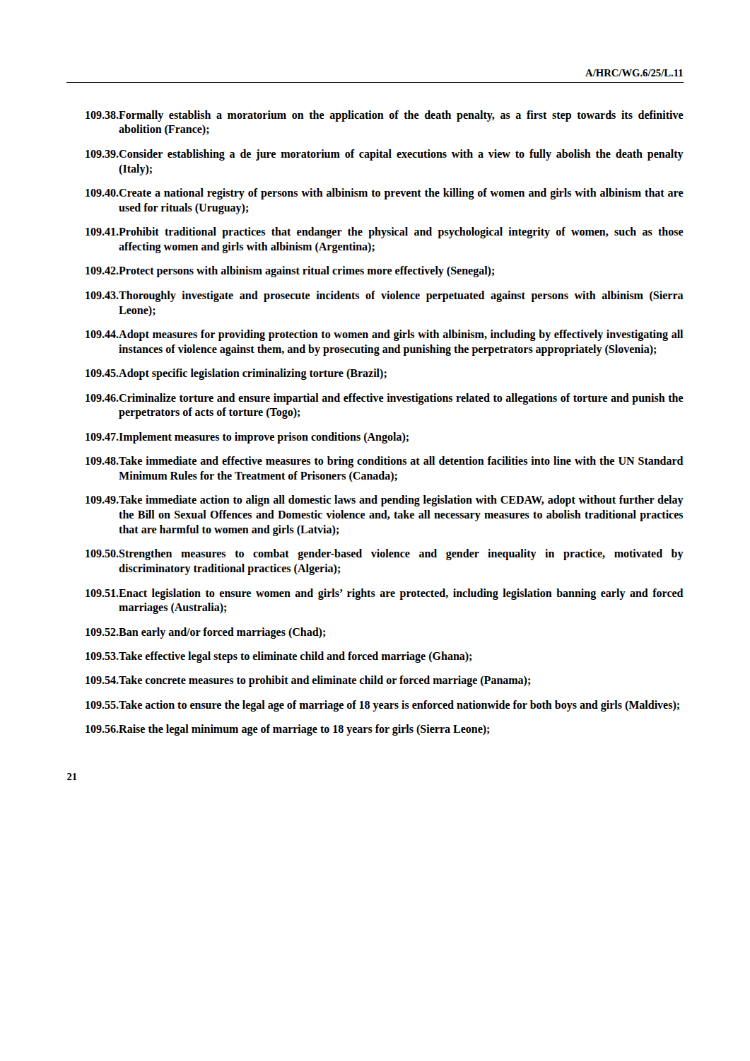A/HRC/WG.6/25/L.11
109.38.
Formally establish a moratorium on the application of the death penalty, as a first step towards its definitive abolition (France);
109.39.
Consider establishing a de jure moratorium of capital executions with a view to fully abolish the death penalty (Italy);
109.40.
Create a national registry of persons with albinism to prevent the killing of women and girls with albinism that are used for rituals (Uruguay);
109.41.
Prohibit traditional practices that endanger the physical and psychological integrity of women, such as those affecting women and girls with albinism (Argentina);
109.42.
Protect persons with albinism against ritual crimes more effectively (Senegal);
109.43.
Thoroughly investigate and prosecute incidents of violence perpetuated against persons with albinism (Sierra Leone);
109.44.
Adopt measures for providing protection to women and girls with albinism, including by effectively investigating all instances of violence against them, and by prosecuting and punishing the perpetrators appropriately (Slovenia);
109.45.
Adopt specific legislation criminalizing torture (Brazil);
109.46.
Criminalize torture and ensure impartial and effective investigations related to allegations of torture and punish the perpetrators of acts of torture (Togo);
109.47.
Implement measures to improve prison conditions (Angola);
109.48.
Take immediate and effective measures to bring conditions at all detention facilities into line with the UN Standard Minimum Rules for the Treatment of Prisoners (Canada);
109.49.
Take immediate action to align all domestic laws and pending legislation with CEDAW, adopt without further delay the Bill on Sexual Offences and Domestic violence and, take all necessary measures to abolish traditional practices that are harmful to women and girls (Latvia);
109.50.
Strengthen measures to combat gender-based violence and gender inequality in practice, motivated by discriminatory traditional practices (Algeria);
109.51.
Enact legislation to ensure women and girls’ rights are protected, including legislation banning early and forced marriages (Australia);
109.52.
Ban early and/or forced marriages (Chad);
109.53.
Take effective legal steps to eliminate child and forced marriage (Ghana);
109.54.
Take concrete measures to prohibit and eliminate child or forced marriage (Panama);
109.55.
Take action to ensure the legal age of marriage of 18 years is enforced nationwide for both boys and girls (Maldives);
109.56.
Raise the legal minimum age of marriage to 18 years for girls (Sierra Leone);
21